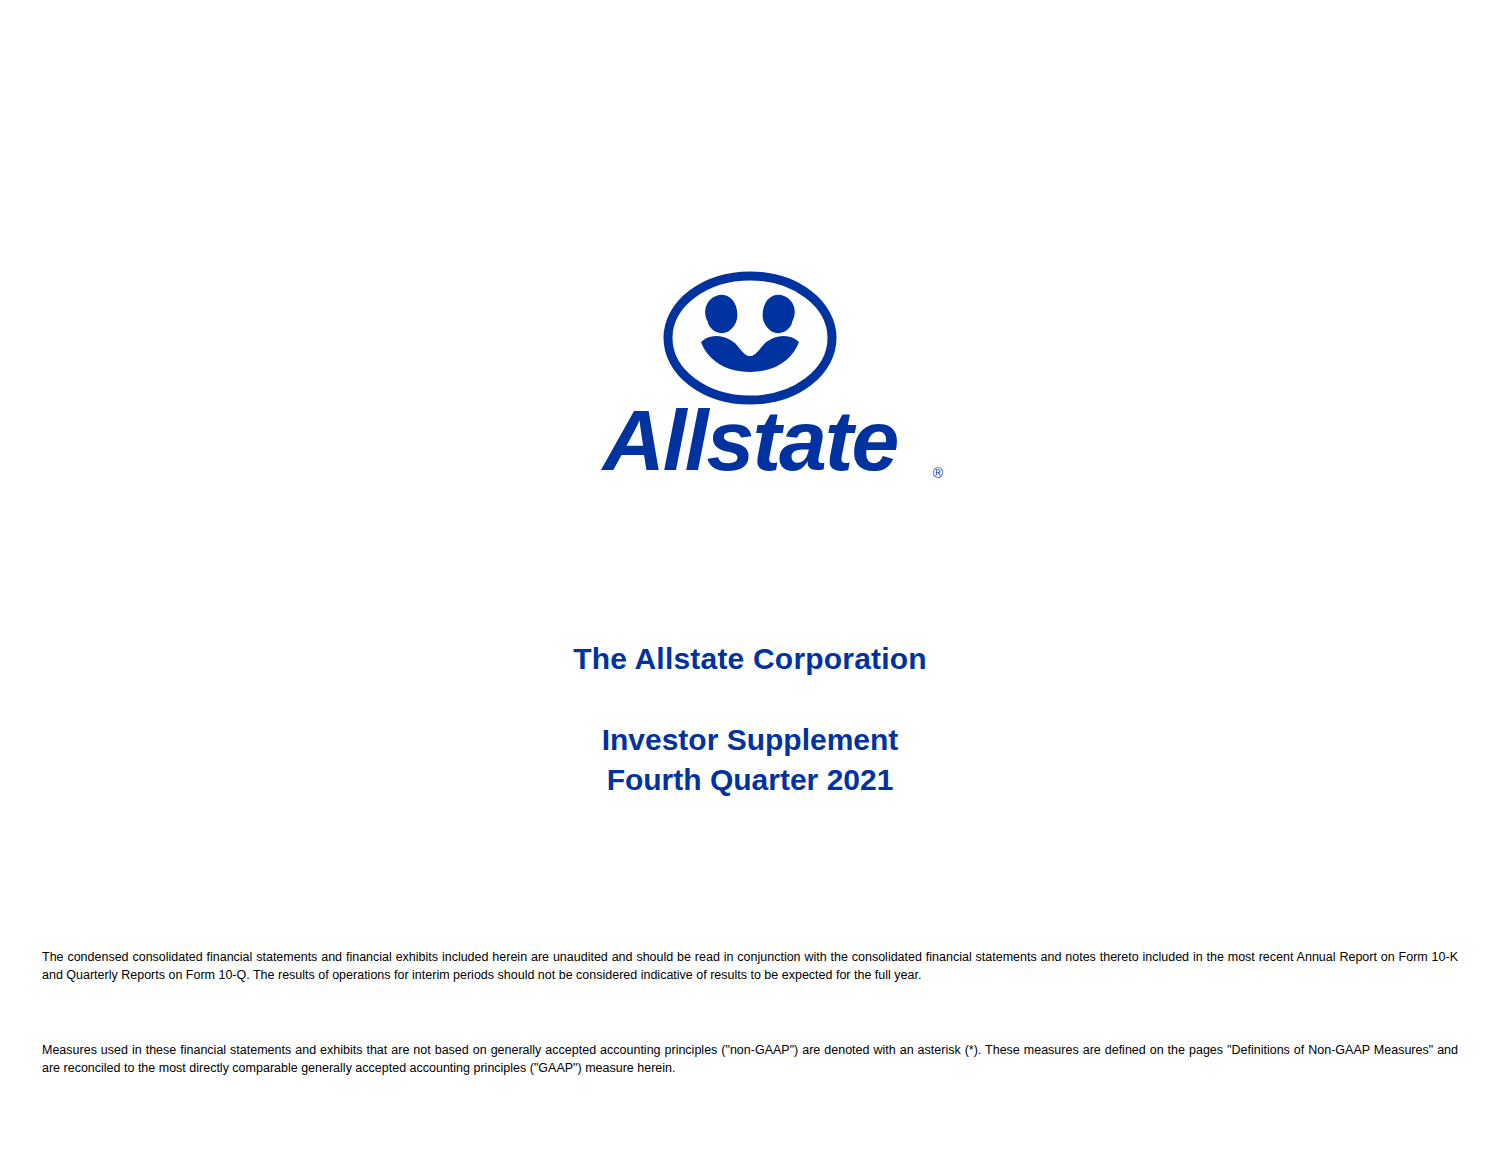Allstate Allstate ®
The Allstate Corporation
Investor Supplement
Fourth Quarter 2021
The condensed consolidated financial statements and financial exhibits included herein are unaudited and should be read in conjunction with the consolidated financial statements and notes thereto included in the most recent Annual Report on Form 10-K and Quarterly Reports on Form 10-Q. The results of operations for interim periods should not be considered indicative of results to be expected for the full year.
Measures used in these financial statements and exhibits that are not based on generally accepted accounting principles ("non-GAAP") are denoted with an asterisk (*). These measures are defined on the pages "Definitions of Non-GAAP Measures" and are reconciled to the most directly comparable generally accepted accounting principles ("GAAP") measure herein.